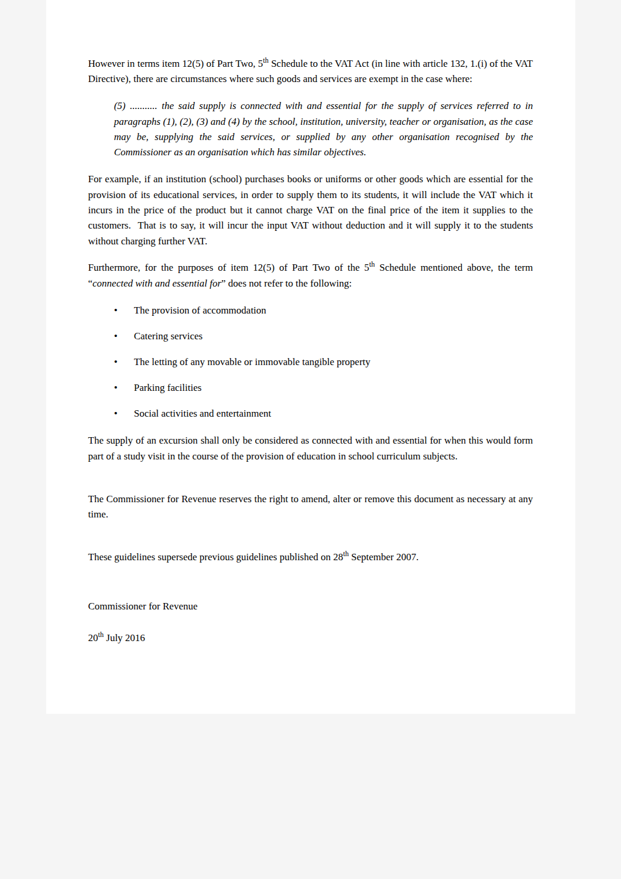However in terms item 12(5) of Part Two, 5th Schedule to the VAT Act (in line with article 132, 1.(i) of the VAT Directive), there are circumstances where such goods and services are exempt in the case where:
(5) ........... the said supply is connected with and essential for the supply of services referred to in paragraphs (1), (2), (3) and (4) by the school, institution, university, teacher or organisation, as the case may be, supplying the said services, or supplied by any other organisation recognised by the Commissioner as an organisation which has similar objectives.
For example, if an institution (school) purchases books or uniforms or other goods which are essential for the provision of its educational services, in order to supply them to its students, it will include the VAT which it incurs in the price of the product but it cannot charge VAT on the final price of the item it supplies to the customers. That is to say, it will incur the input VAT without deduction and it will supply it to the students without charging further VAT.
Furthermore, for the purposes of item 12(5) of Part Two of the 5th Schedule mentioned above, the term “connected with and essential for” does not refer to the following:
The provision of accommodation
Catering services
The letting of any movable or immovable tangible property
Parking facilities
Social activities and entertainment
The supply of an excursion shall only be considered as connected with and essential for when this would form part of a study visit in the course of the provision of education in school curriculum subjects.
The Commissioner for Revenue reserves the right to amend, alter or remove this document as necessary at any time.
These guidelines supersede previous guidelines published on 28th September 2007.
Commissioner for Revenue
20th July 2016